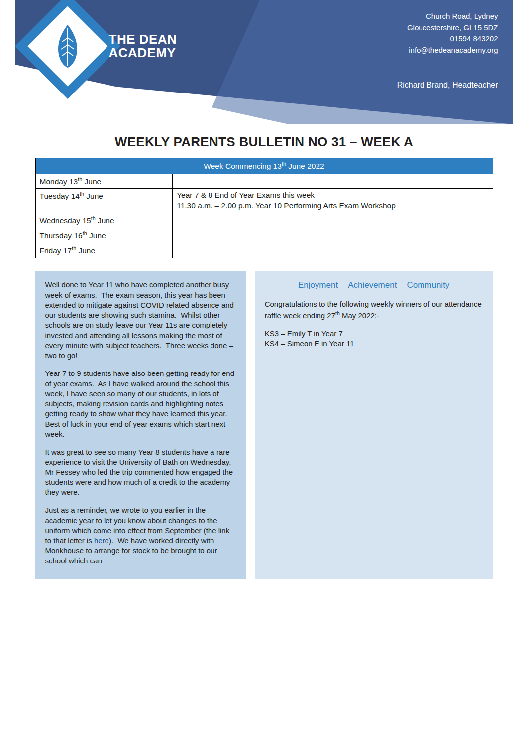THE DEAN ACADEMY
Church Road, Lydney
Gloucestershire, GL15 5DZ
01594 843202
info@thedeanacademy.org
Richard Brand, Headteacher
WEEKLY PARENTS BULLETIN NO 31 – WEEK A
| Week Commencing 13 th June 2022 |
| --- |
| Monday 13 th June | |
| Tuesday 14 th June | Year 7 & 8 End of Year Exams this week 11.30 a.m. – 2.00 p.m. Year 10 Performing Arts Exam Workshop |
| Wednesday 15 th June | |
| Thursday 16 th June | |
| Friday 17 th June | |
Well done to Year 11 who have completed another busy week of exams. The exam season, this year has been extended to mitigate against COVID related absence and our students are showing such stamina. Whilst other schools are on study leave our Year 11s are completely invested and attending all lessons making the most of every minute with subject teachers. Three weeks done – two to go!
Year 7 to 9 students have also been getting ready for end of year exams. As I have walked around the school this week, I have seen so many of our students, in lots of subjects, making revision cards and highlighting notes getting ready to show what they have learned this year. Best of luck in your end of year exams which start next week.
It was great to see so many Year 8 students have a rare experience to visit the University of Bath on Wednesday. Mr Fessey who led the trip commented how engaged the students were and how much of a credit to the academy they were.
Just as a reminder, we wrote to you earlier in the academic year to let you know about changes to the uniform which come into effect from September (the link to that letter is here). We have worked directly with Monkhouse to arrange for stock to be brought to our school which can
Enjoyment Achievement Community
Congratulations to the following weekly winners of our attendance raffle week ending 27th May 2022:-
KS3 – Emily T in Year 7
KS4 – Simeon E in Year 11